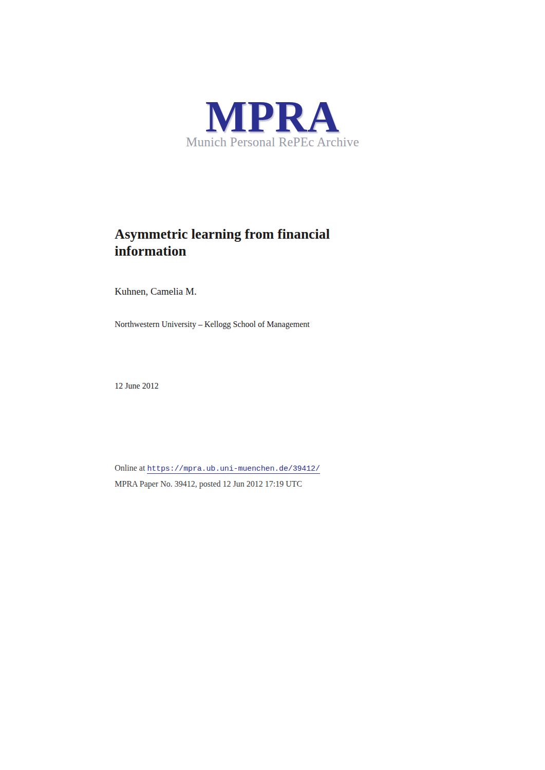MPRA
Munich Personal RePEc Archive
Asymmetric learning from financial
information
Kuhnen, Camelia M.
Northwestern University – Kellogg School of Management
12 June 2012
Online at https://mpra.ub.uni-muenchen.de/39412/
MPRA Paper No. 39412, posted 12 Jun 2012 17:19 UTC